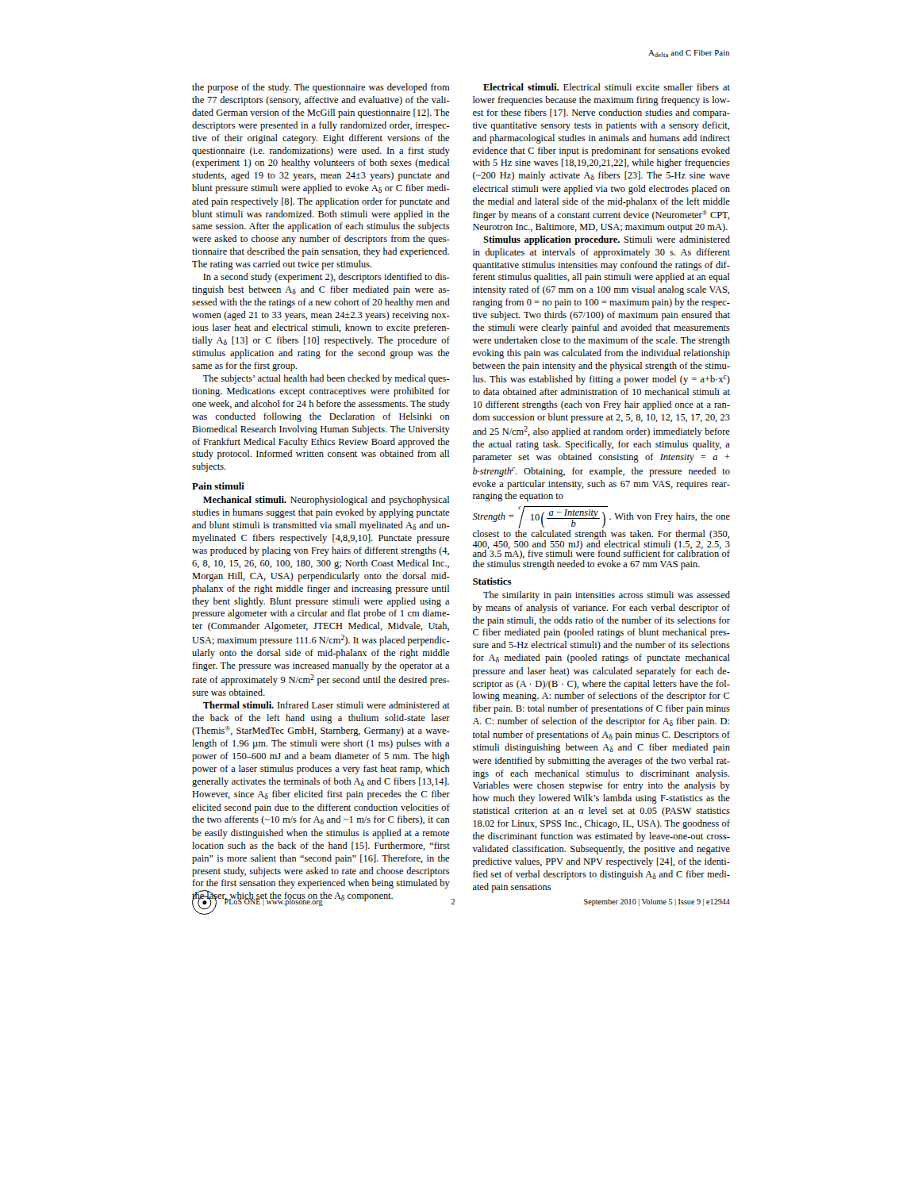Adelta and C Fiber Pain
the purpose of the study. The questionnaire was developed from the 77 descriptors (sensory, affective and evaluative) of the validated German version of the McGill pain questionnaire [12]. The descriptors were presented in a fully randomized order, irrespective of their original category. Eight different versions of the questionnaire (i.e. randomizations) were used. In a first study (experiment 1) on 20 healthy volunteers of both sexes (medical students, aged 19 to 32 years, mean 24±3 years) punctate and blunt pressure stimuli were applied to evoke Aδ or C fiber mediated pain respectively [8]. The application order for punctate and blunt stimuli was randomized. Both stimuli were applied in the same session. After the application of each stimulus the subjects were asked to choose any number of descriptors from the questionnaire that described the pain sensation, they had experienced. The rating was carried out twice per stimulus.
In a second study (experiment 2), descriptors identified to distinguish best between Aδ and C fiber mediated pain were assessed with the the ratings of a new cohort of 20 healthy men and women (aged 21 to 33 years, mean 24±2.3 years) receiving noxious laser heat and electrical stimuli, known to excite preferentially Aδ [13] or C fibers [10] respectively. The procedure of stimulus application and rating for the second group was the same as for the first group.
The subjects’ actual health had been checked by medical questioning. Medications except contraceptives were prohibited for one week, and alcohol for 24 h before the assessments. The study was conducted following the Declaration of Helsinki on Biomedical Research Involving Human Subjects. The University of Frankfurt Medical Faculty Ethics Review Board approved the study protocol. Informed written consent was obtained from all subjects.
Pain stimuli
Mechanical stimuli. Neurophysiological and psychophysical studies in humans suggest that pain evoked by applying punctate and blunt stimuli is transmitted via small myelinated Aδ and unmyelinated C fibers respectively [4,8,9,10]. Punctate pressure was produced by placing von Frey hairs of different strengths (4, 6, 8, 10, 15, 26, 60, 100, 180, 300 g; North Coast Medical Inc., Morgan Hill, CA, USA) perpendicularly onto the dorsal mid-phalanx of the right middle finger and increasing pressure until they bent slightly. Blunt pressure stimuli were applied using a pressure algometer with a circular and flat probe of 1 cm diameter (Commander Algometer, JTECH Medical, Midvale, Utah, USA; maximum pressure 111.6 N/cm2). It was placed perpendicularly onto the dorsal side of mid-phalanx of the right middle finger. The pressure was increased manually by the operator at a rate of approximately 9 N/cm2 per second until the desired pressure was obtained.
Thermal stimuli. Infrared Laser stimuli were administered at the back of the left hand using a thulium solid-state laser (Themis®, StarMedTec GmbH, Starnberg, Germany) at a wavelength of 1.96 µm. The stimuli were short (1 ms) pulses with a power of 150–600 mJ and a beam diameter of 5 mm. The high power of a laser stimulus produces a very fast heat ramp, which generally activates the terminals of both Aδ and C fibers [13,14]. However, since Aδ fiber elicited first pain precedes the C fiber elicited second pain due to the different conduction velocities of the two afferents (~10 m/s for Aδ and ~1 m/s for C fibers), it can be easily distinguished when the stimulus is applied at a remote location such as the back of the hand [15]. Furthermore, “first pain” is more salient than “second pain” [16]. Therefore, in the present study, subjects were asked to rate and choose descriptors for the first sensation they experienced when being stimulated by the laser, which set the focus on the Aδ component.
Electrical stimuli. Electrical stimuli excite smaller fibers at lower frequencies because the maximum firing frequency is lowest for these fibers [17]. Nerve conduction studies and comparative quantitative sensory tests in patients with a sensory deficit, and pharmacological studies in animals and humans add indirect evidence that C fiber input is predominant for sensations evoked with 5 Hz sine waves [18,19,20,21,22], while higher frequencies (~200 Hz) mainly activate Aδ fibers [23]. The 5-Hz sine wave electrical stimuli were applied via two gold electrodes placed on the medial and lateral side of the mid-phalanx of the left middle finger by means of a constant current device (Neurometer® CPT, Neurotron Inc., Baltimore, MD, USA; maximum output 20 mA).
Stimulus application procedure. Stimuli were administered in duplicates at intervals of approximately 30 s. As different quantitative stimulus intensities may confound the ratings of different stimulus qualities, all pain stimuli were applied at an equal intensity rated of (67 mm on a 100 mm visual analog scale VAS, ranging from 0 = no pain to 100 = maximum pain) by the respective subject. Two thirds (67/100) of maximum pain ensured that the stimuli were clearly painful and avoided that measurements were undertaken close to the maximum of the scale. The strength evoking this pain was calculated from the individual relationship between the pain intensity and the physical strength of the stimulus. This was established by fitting a power model (y = a+b·xc) to data obtained after administration of 10 mechanical stimuli at 10 different strengths (each von Frey hair applied once at a random succession or blunt pressure at 2, 5, 8, 10, 12, 15, 17, 20, 23 and 25 N/cm2, also applied at random order) immediately before the actual rating task. Specifically, for each stimulus quality, a parameter set was obtained consisting of Intensity = a + b·strengthc. Obtaining, for example, the pressure needed to evoke a particular intensity, such as 67 mm VAS, requires rearranging the equation to
Strength = c 10(a − Intensity b). With von Frey hairs, the one closest to the calculated strength was taken. For thermal (350, 400, 450, 500 and 550 mJ) and electrical stimuli (1.5, 2, 2.5, 3 and 3.5 mA), five stimuli were found sufficient for calibration of the stimulus strength needed to evoke a 67 mm VAS pain.
Statistics
The similarity in pain intensities across stimuli was assessed by means of analysis of variance. For each verbal descriptor of the pain stimuli, the odds ratio of the number of its selections for C fiber mediated pain (pooled ratings of blunt mechanical pressure and 5-Hz electrical stimuli) and the number of its selections for Aδ mediated pain (pooled ratings of punctate mechanical pressure and laser heat) was calculated separately for each descriptor as (A · D)/(B · C), where the capital letters have the following meaning. A: number of selections of the descriptor for C fiber pain. B: total number of presentations of C fiber pain minus A. C: number of selection of the descriptor for Aδ fiber pain. D: total number of presentations of Aδ pain minus C. Descriptors of stimuli distinguishing between Aδ and C fiber mediated pain were identified by submitting the averages of the two verbal ratings of each mechanical stimulus to discriminant analysis. Variables were chosen stepwise for entry into the analysis by how much they lowered Wilk’s lambda using F-statistics as the statistical criterion at an α level set at 0.05 (PASW statistics 18.02 for Linux, SPSS Inc., Chicago, IL, USA). The goodness of the discriminant function was estimated by leave-one-out cross-validated classification. Subsequently, the positive and negative predictive values, PPV and NPV respectively [24], of the identified set of verbal descriptors to distinguish Aδ and C fiber mediated pain sensations
PLoS ONE | www.plosone.org
2
September 2010 | Volume 5 | Issue 9 | e12944